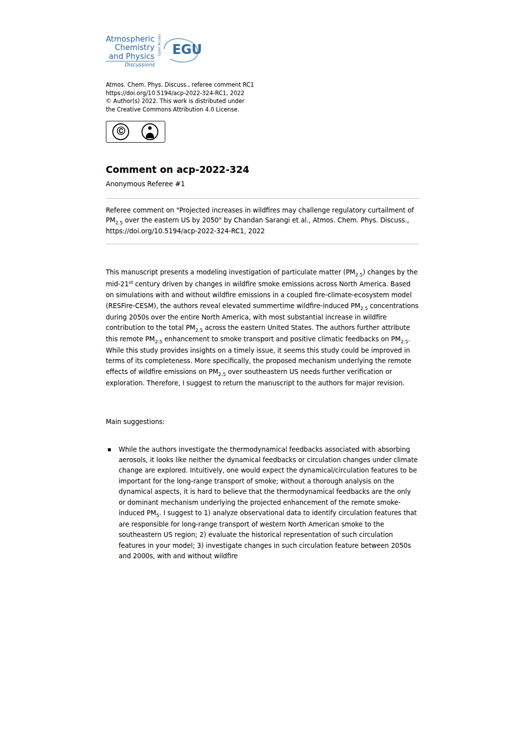Atmospheric Chemistry and Physics
Discussions
EGU Open Access
Atmos. Chem. Phys. Discuss., referee comment RC1
https://doi.org/10.5194/acp-2022-324-RC1, 2022
© Author(s) 2022. This work is distributed under
the Creative Commons Attribution 4.0 License.
Ⓒ
Comment on acp-2022-324
Anonymous Referee #1
Referee comment on "Projected increases in wildfires may challenge regulatory curtailment of PM2.5 over the eastern US by 2050" by Chandan Sarangi et al., Atmos. Chem. Phys. Discuss., https://doi.org/10.5194/acp-2022-324-RC1, 2022
This manuscript presents a modeling investigation of particulate matter (PM2.5) changes by the mid-21st century driven by changes in wildfire smoke emissions across North America. Based on simulations with and without wildfire emissions in a coupled fire-climate-ecosystem model (RESFire-CESM), the authors reveal elevated summertime wildfire-induced PM2.5 concentrations during 2050s over the entire North America, with most substantial increase in wildfire contribution to the total PM2.5 across the eastern United States. The authors further attribute this remote PM2.5 enhancement to smoke transport and positive climatic feedbacks on PM2.5. While this study provides insights on a timely issue, it seems this study could be improved in terms of its completeness. More specifically, the proposed mechanism underlying the remote effects of wildfire emissions on PM2.5 over southeastern US needs further verification or exploration. Therefore, I suggest to return the manuscript to the authors for major revision.
Main suggestions:
While the authors investigate the thermodynamical feedbacks associated with absorbing aerosols, it looks like neither the dynamical feedbacks or circulation changes under climate change are explored. Intuitively, one would expect the dynamical/circulation features to be important for the long-range transport of smoke; without a thorough analysis on the dynamical aspects, it is hard to believe that the thermodynamical feedbacks are the only or dominant mechanism underlying the projected enhancement of the remote smoke-induced PM5. I suggest to 1) analyze observational data to identify circulation features that are responsible for long-range transport of western North American smoke to the southeastern US region; 2) evaluate the historical representation of such circulation features in your model; 3) investigate changes in such circulation feature between 2050s and 2000s, with and without wildfire